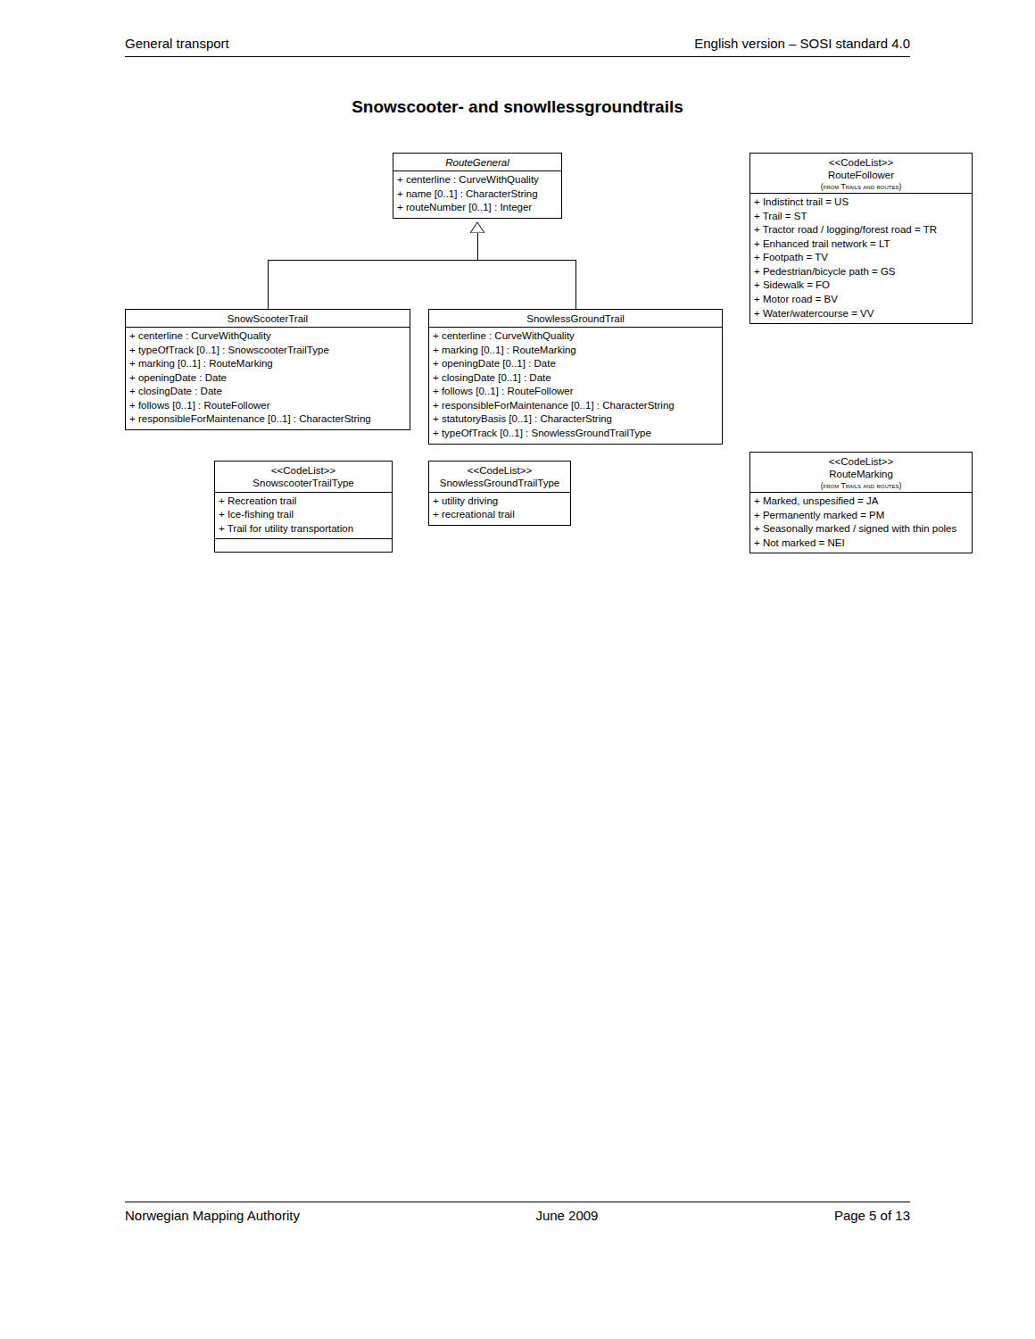General transport
English version – SOSI standard 4.0
Snowscooter- and snowllessgroundtrails
RouteGeneral
+ centerline : CurveWithQuality
+ name [0..1] : CharacterString
+ routeNumber [0..1] : Integer
SnowScooterTrail
+ centerline : CurveWithQuality
+ typeOfTrack [0..1] : SnowscooterTrailType
+ marking [0..1] : RouteMarking
+ openingDate : Date
+ closingDate : Date
+ follows [0..1] : RouteFollower
+ responsibleForMaintenance [0..1] : CharacterString
SnowlessGroundTrail
+ centerline : CurveWithQuality
+ marking [0..1] : RouteMarking
+ openingDate [0..1] : Date
+ closingDate [0..1] : Date
+ follows [0..1] : RouteFollower
+ responsibleForMaintenance [0..1] : CharacterString
+ statutoryBasis [0..1] : CharacterString
+ typeOfTrack [0..1] : SnowlessGroundTrailType
<<CodeList>> RouteFollower (from Trails and routes)
+ Indistinct trail = US
+ Trail = ST
+ Tractor road / logging/forest road = TR
+ Enhanced trail network = LT
+ Footpath = TV
+ Pedestrian/bicycle path = GS
+ Sidewalk = FO
+ Motor road = BV
+ Water/watercourse = VV
<<CodeList>> SnowscooterTrailType
+ Recreation trail
+ Ice-fishing trail
+ Trail for utility transportation
<<CodeList>> SnowlessGroundTrailType
+ utility driving
+ recreational trail
<<CodeList>> RouteMarking (from Trails and routes)
+ Marked, unspesified = JA
+ Permanently marked = PM
+ Seasonally marked / signed with thin poles
+ Not marked = NEI
Norwegian Mapping Authority
June 2009
Page 5 of 13